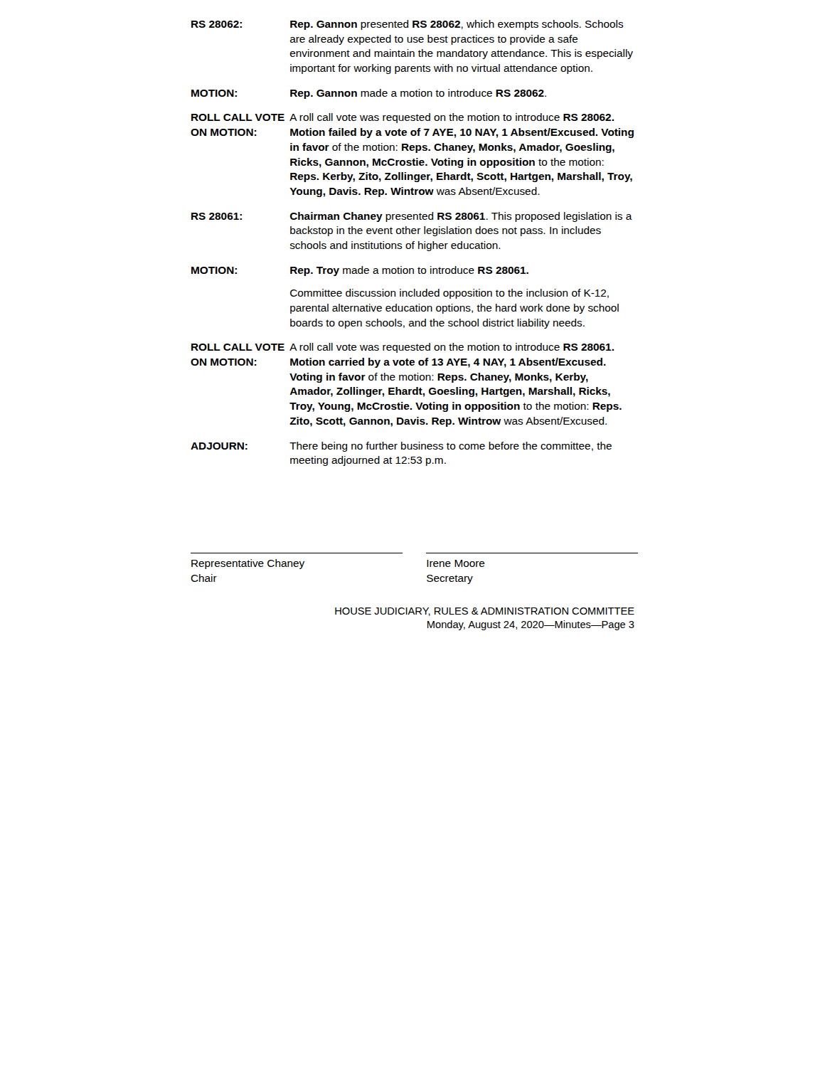| RS 28062: | Rep. Gannon presented RS 28062 , which exempts schools. Schools are already expected to use best practices to provide a safe environment and maintain the mandatory attendance. This is especially important for working parents with no virtual attendance option. |
| MOTION: | Rep. Gannon made a motion to introduce RS 28062 . |
| ROLL CALL VOTE ON MOTION: | A roll call vote was requested on the motion to introduce RS 28062. Motion failed by a vote of 7 AYE, 10 NAY, 1 Absent/Excused. Voting in favor of the motion: Reps. Chaney, Monks, Amador, Goesling, Ricks, Gannon, McCrostie. Voting in opposition to the motion: Reps. Kerby, Zito, Zollinger, Ehardt, Scott, Hartgen, Marshall, Troy, Young, Davis. Rep. Wintrow was Absent/Excused. |
| RS 28061: | Chairman Chaney presented RS 28061 . This proposed legislation is a backstop in the event other legislation does not pass. In includes schools and institutions of higher education. |
| MOTION: | Rep. Troy made a motion to introduce RS 28061. Committee discussion included opposition to the inclusion of K-12, parental alternative education options, the hard work done by school boards to open schools, and the school district liability needs. |
| ROLL CALL VOTE ON MOTION: | A roll call vote was requested on the motion to introduce RS 28061. Motion carried by a vote of 13 AYE, 4 NAY, 1 Absent/Excused. Voting in favor of the motion: Reps. Chaney, Monks, Kerby, Amador, Zollinger, Ehardt, Goesling, Hartgen, Marshall, Ricks, Troy, Young, McCrostie. Voting in opposition to the motion: Reps. Zito, Scott, Gannon, Davis. Rep. Wintrow was Absent/Excused. |
| ADJOURN: | There being no further business to come before the committee, the meeting adjourned at 12:53 p.m. |
| Representative Chaney Chair | Irene Moore Secretary |
HOUSE JUDICIARY, RULES & ADMINISTRATION COMMITTEE
Monday, August 24, 2020—Minutes—Page 3